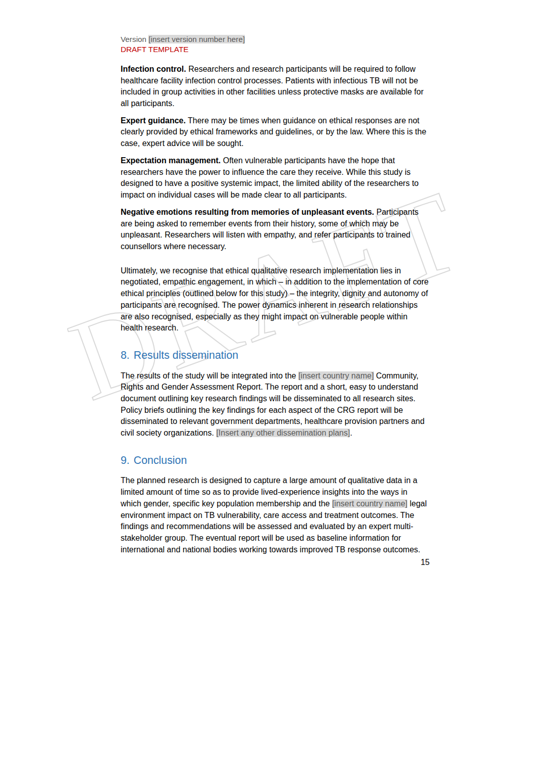DRAFT
Version [insert version number here]
DRAFT TEMPLATE
Infection control. Researchers and research participants will be required to follow healthcare facility infection control processes. Patients with infectious TB will not be included in group activities in other facilities unless protective masks are available for all participants.
Expert guidance. There may be times when guidance on ethical responses are not clearly provided by ethical frameworks and guidelines, or by the law. Where this is the case, expert advice will be sought.
Expectation management. Often vulnerable participants have the hope that researchers have the power to influence the care they receive. While this study is designed to have a positive systemic impact, the limited ability of the researchers to impact on individual cases will be made clear to all participants.
Negative emotions resulting from memories of unpleasant events. Participants are being asked to remember events from their history, some of which may be unpleasant. Researchers will listen with empathy, and refer participants to trained counsellors where necessary.
Ultimately, we recognise that ethical qualitative research implementation lies in negotiated, empathic engagement, in which – in addition to the implementation of core ethical principles (outlined below for this study) – the integrity, dignity and autonomy of participants are recognised. The power dynamics inherent in research relationships are also recognised, especially as they might impact on vulnerable people within health research.
8. Results dissemination
The results of the study will be integrated into the [insert country name] Community, Rights and Gender Assessment Report. The report and a short, easy to understand document outlining key research findings will be disseminated to all research sites. Policy briefs outlining the key findings for each aspect of the CRG report will be disseminated to relevant government departments, healthcare provision partners and civil society organizations. [Insert any other dissemination plans].
9. Conclusion
The planned research is designed to capture a large amount of qualitative data in a limited amount of time so as to provide lived-experience insights into the ways in which gender, specific key population membership and the [insert country name] legal environment impact on TB vulnerability, care access and treatment outcomes. The findings and recommendations will be assessed and evaluated by an expert multi-stakeholder group. The eventual report will be used as baseline information for international and national bodies working towards improved TB response outcomes.
15